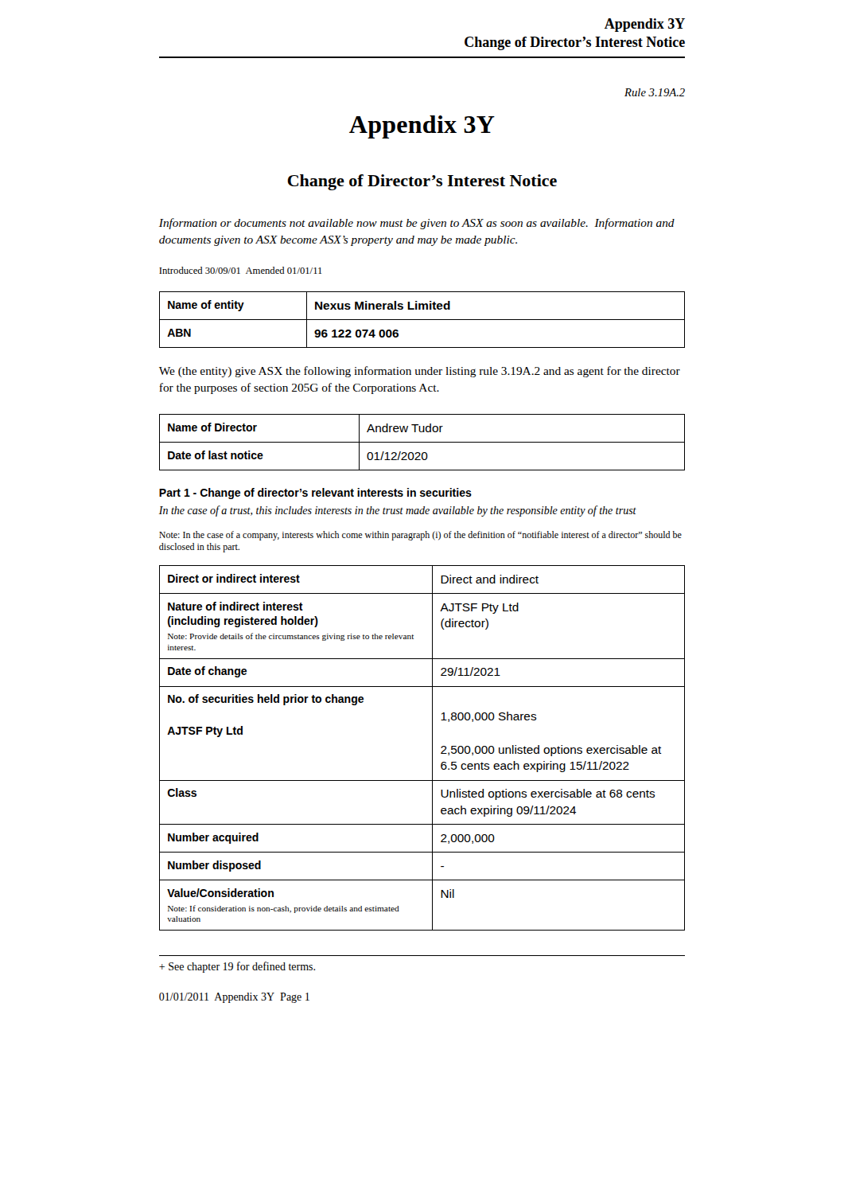Appendix 3Y
Change of Director’s Interest Notice
Rule 3.19A.2
Appendix 3Y
Change of Director’s Interest Notice
Information or documents not available now must be given to ASX as soon as available. Information and documents given to ASX become ASX’s property and may be made public.
Introduced 30/09/01 Amended 01/01/11
| Name of entity | Nexus Minerals Limited |
| ABN | 96 122 074 006 |
We (the entity) give ASX the following information under listing rule 3.19A.2 and as agent for the director for the purposes of section 205G of the Corporations Act.
| Name of Director | Andrew Tudor |
| Date of last notice | 01/12/2020 |
Part 1 - Change of director’s relevant interests in securities
In the case of a trust, this includes interests in the trust made available by the responsible entity of the trust
Note: In the case of a company, interests which come within paragraph (i) of the definition of “notifiable interest of a director” should be disclosed in this part.
| Direct or indirect interest | Direct and indirect |
| Nature of indirect interest (including registered holder) Note: Provide details of the circumstances giving rise to the relevant interest. | AJTSF Pty Ltd (director) |
| Date of change | 29/11/2021 |
| No. of securities held prior to change AJTSF Pty Ltd | 1,800,000 Shares 2,500,000 unlisted options exercisable at 6.5 cents each expiring 15/11/2022 |
| Class | Unlisted options exercisable at 68 cents each expiring 09/11/2024 |
| Number acquired | 2,000,000 |
| Number disposed | - |
| Value/Consideration Note: If consideration is non-cash, provide details and estimated valuation | Nil |
+ See chapter 19 for defined terms.
01/01/2011 Appendix 3Y Page 1